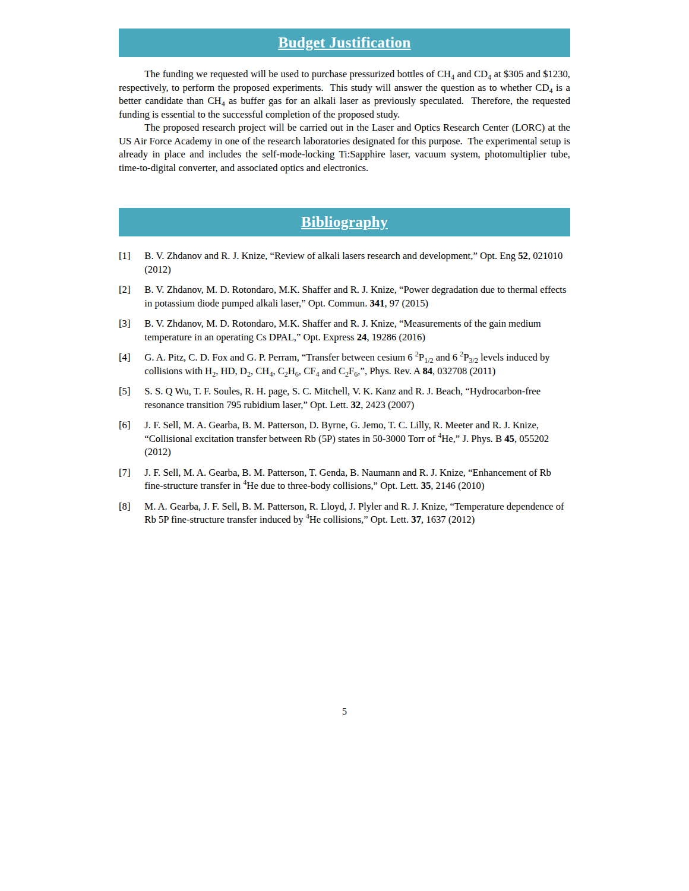Budget Justification
The funding we requested will be used to purchase pressurized bottles of CH4 and CD4 at $305 and $1230, respectively, to perform the proposed experiments. This study will answer the question as to whether CD4 is a better candidate than CH4 as buffer gas for an alkali laser as previously speculated. Therefore, the requested funding is essential to the successful completion of the proposed study.
The proposed research project will be carried out in the Laser and Optics Research Center (LORC) at the US Air Force Academy in one of the research laboratories designated for this purpose. The experimental setup is already in place and includes the self-mode-locking Ti:Sapphire laser, vacuum system, photomultiplier tube, time-to-digital converter, and associated optics and electronics.
Bibliography
B. V. Zhdanov and R. J. Knize, “Review of alkali lasers research and development,” Opt. Eng 52, 021010 (2012)
B. V. Zhdanov, M. D. Rotondaro, M.K. Shaffer and R. J. Knize, “Power degradation due to thermal effects in potassium diode pumped alkali laser,” Opt. Commun. 341, 97 (2015)
B. V. Zhdanov, M. D. Rotondaro, M.K. Shaffer and R. J. Knize, “Measurements of the gain medium temperature in an operating Cs DPAL,” Opt. Express 24, 19286 (2016)
G. A. Pitz, C. D. Fox and G. P. Perram, “Transfer between cesium 6 2P1/2 and 6 2P3/2 levels induced by collisions with H2, HD, D2, CH4, C2H6, CF4 and C2F6,”, Phys. Rev. A 84, 032708 (2011)
S. S. Q Wu, T. F. Soules, R. H. page, S. C. Mitchell, V. K. Kanz and R. J. Beach, “Hydrocarbon-free resonance transition 795 rubidium laser,” Opt. Lett. 32, 2423 (2007)
J. F. Sell, M. A. Gearba, B. M. Patterson, D. Byrne, G. Jemo, T. C. Lilly, R. Meeter and R. J. Knize, “Collisional excitation transfer between Rb (5P) states in 50-3000 Torr of 4He,” J. Phys. B 45, 055202 (2012)
J. F. Sell, M. A. Gearba, B. M. Patterson, T. Genda, B. Naumann and R. J. Knize, “Enhancement of Rb fine-structure transfer in 4He due to three-body collisions,” Opt. Lett. 35, 2146 (2010)
M. A. Gearba, J. F. Sell, B. M. Patterson, R. Lloyd, J. Plyler and R. J. Knize, “Temperature dependence of Rb 5P fine-structure transfer induced by 4He collisions,” Opt. Lett. 37, 1637 (2012)
5